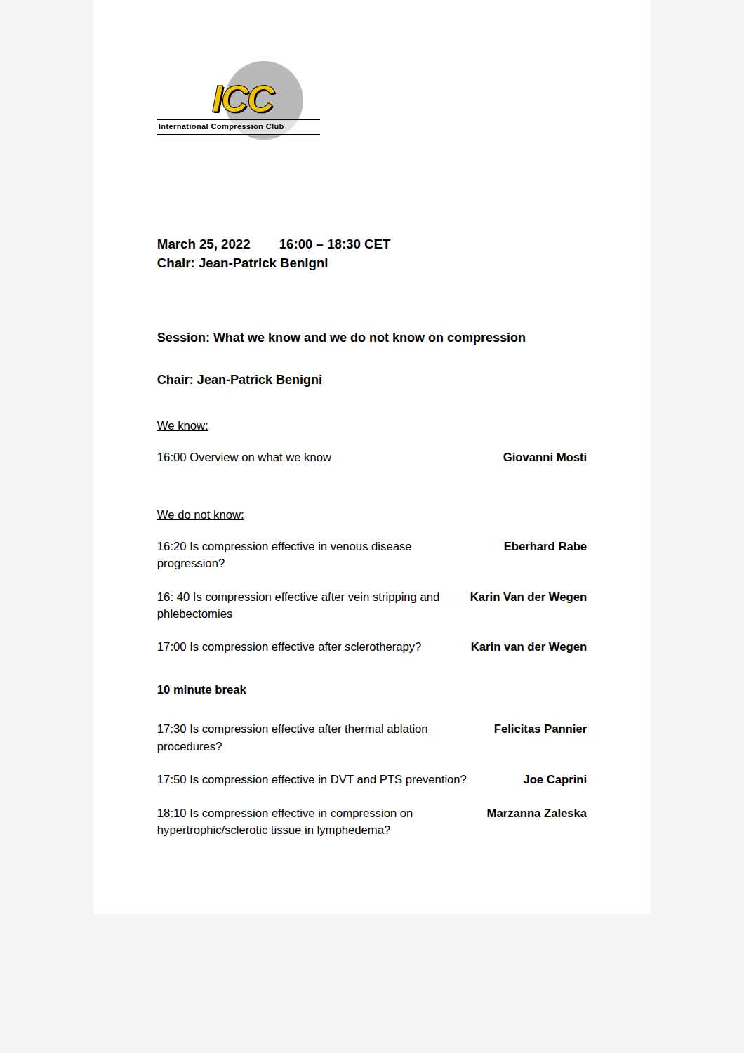ICC
International Compression Club
March 25, 202216:00 – 18:30 CET
Chair: Jean-Patrick Benigni
Session: What we know and we do not know on compression
Chair: Jean-Patrick Benigni
We know:
| 16:00 Overview on what we know | Giovanni Mosti |
We do not know:
| 16:20 Is compression effective in venous disease progression? | Eberhard Rabe |
| 16: 40 Is compression effective after vein stripping and phlebectomies | Karin Van der Wegen |
| 17:00 Is compression effective after sclerotherapy? | Karin van der Wegen |
10 minute break
| 17:30 Is compression effective after thermal ablation procedures? | Felicitas Pannier |
| 17:50 Is compression effective in DVT and PTS prevention? | Joe Caprini |
| 18:10 Is compression effective in compression on hypertrophic/sclerotic tissue in lymphedema? | M arzanna Zaleska |